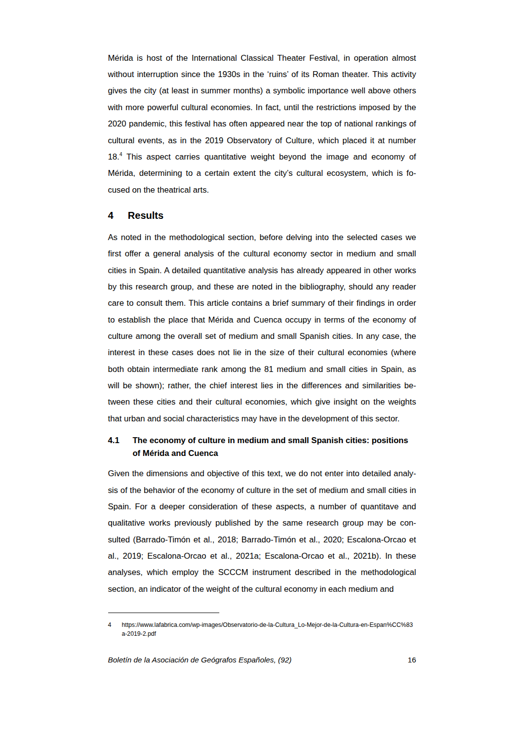Mérida is host of the International Classical Theater Festival, in operation almost without interruption since the 1930s in the ‘ruins’ of its Roman theater. This activity gives the city (at least in summer months) a symbolic importance well above others with more powerful cultural economies. In fact, until the restrictions imposed by the 2020 pandemic, this festival has often appeared near the top of national rankings of cultural events, as in the 2019 Observatory of Culture, which placed it at number 18.4 This aspect carries quantitative weight beyond the image and economy of Mérida, determining to a certain extent the city’s cultural ecosystem, which is focused on the theatrical arts.
4 Results
As noted in the methodological section, before delving into the selected cases we first offer a general analysis of the cultural economy sector in medium and small cities in Spain. A detailed quantitative analysis has already appeared in other works by this research group, and these are noted in the bibliography, should any reader care to consult them. This article contains a brief summary of their findings in order to establish the place that Mérida and Cuenca occupy in terms of the economy of culture among the overall set of medium and small Spanish cities. In any case, the interest in these cases does not lie in the size of their cultural economies (where both obtain intermediate rank among the 81 medium and small cities in Spain, as will be shown); rather, the chief interest lies in the differences and similarities between these cities and their cultural economies, which give insight on the weights that urban and social characteristics may have in the development of this sector.
4.1 The economy of culture in medium and small Spanish cities: positions of Mérida and Cuenca
Given the dimensions and objective of this text, we do not enter into detailed analysis of the behavior of the economy of culture in the set of medium and small cities in Spain. For a deeper consideration of these aspects, a number of quantitave and qualitative works previously published by the same research group may be consulted (Barrado-Timón et al., 2018; Barrado-Timón et al., 2020; Escalona-Orcao et al., 2019; Escalona-Orcao et al., 2021a; Escalona-Orcao et al., 2021b). In these analyses, which employ the SCCCM instrument described in the methodological section, an indicator of the weight of the cultural economy in each medium and
4 https://www.lafabrica.com/wp-images/Observatorio-de-la-Cultura_Lo-Mejor-de-la-Cultura-en-Espan%CC%83a-2019-2.pdf
Boletín de la Asociación de Geógrafos Españoles, (92) 16